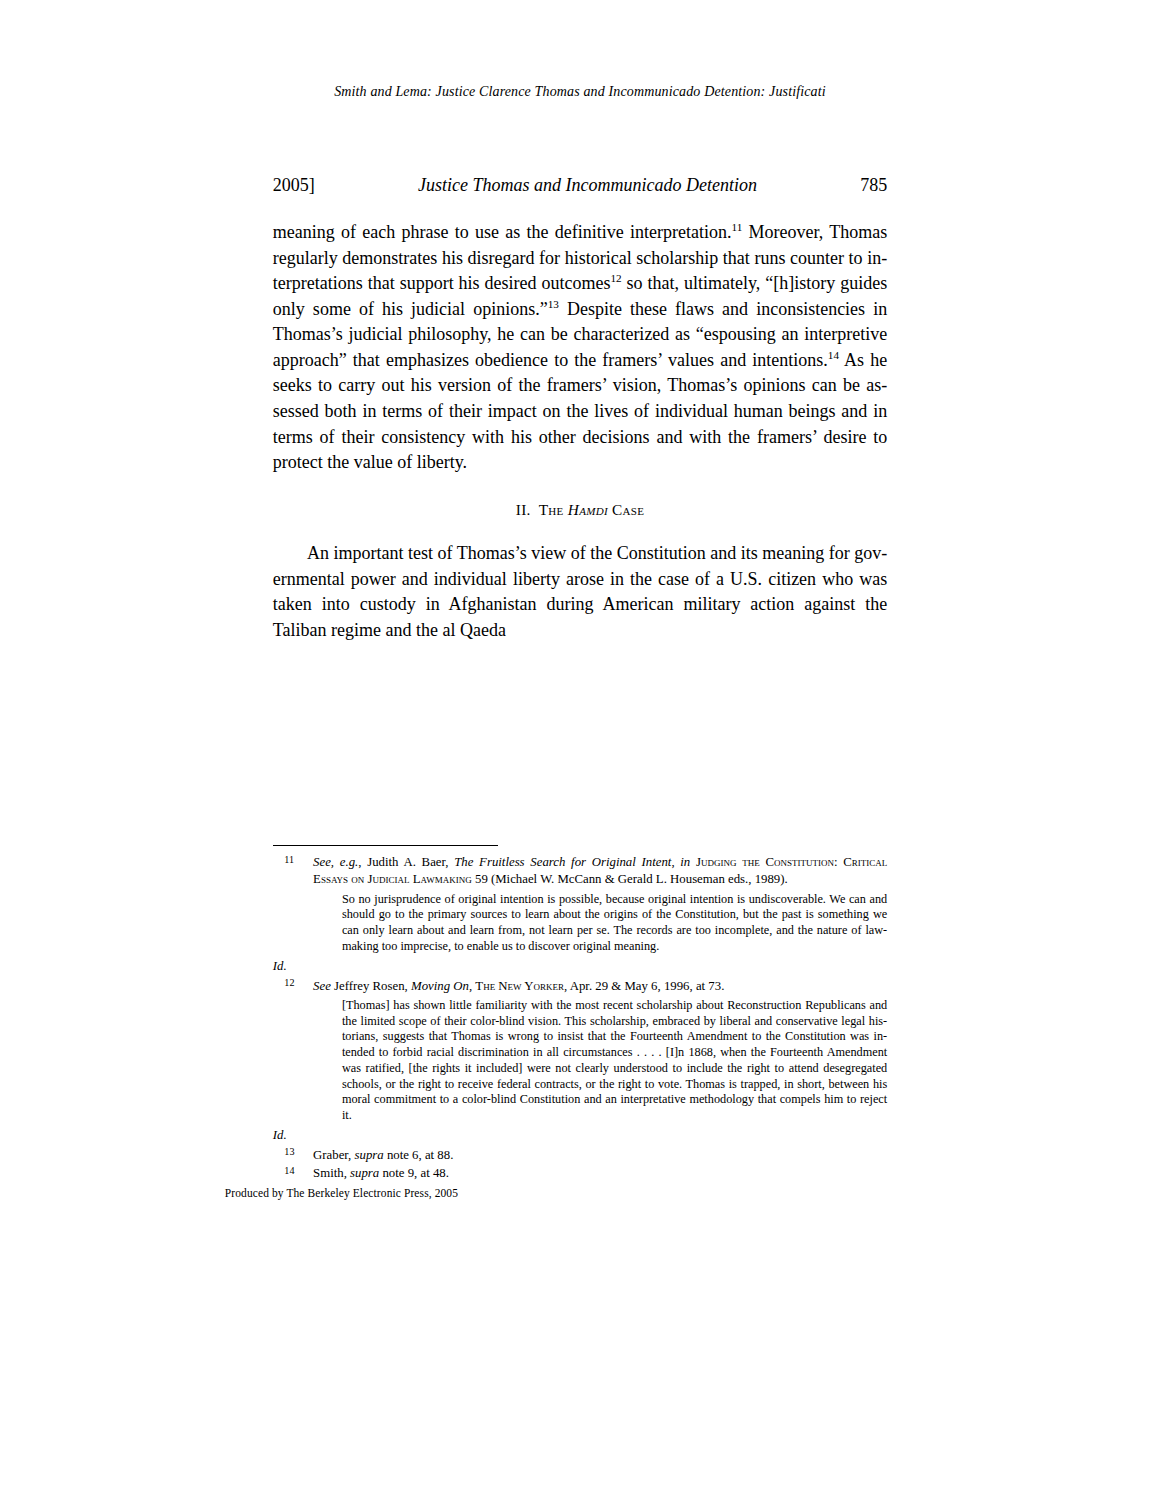Smith and Lema: Justice Clarence Thomas and Incommunicado Detention: Justificati
2005] Justice Thomas and Incommunicado Detention 785
meaning of each phrase to use as the definitive interpretation.11 Moreover, Thomas regularly demonstrates his disregard for historical scholarship that runs counter to interpretations that support his desired outcomes12 so that, ultimately, “[h]istory guides only some of his judicial opinions.”13 Despite these flaws and inconsistencies in Thomas’s judicial philosophy, he can be characterized as “espousing an interpretive approach” that emphasizes obedience to the framers’ values and intentions.14 As he seeks to carry out his version of the framers’ vision, Thomas’s opinions can be assessed both in terms of their impact on the lives of individual human beings and in terms of their consistency with his other decisions and with the framers’ desire to protect the value of liberty.
II. The Hamdi Case
An important test of Thomas’s view of the Constitution and its meaning for governmental power and individual liberty arose in the case of a U.S. citizen who was taken into custody in Afghanistan during American military action against the Taliban regime and the al Qaeda
11
See, e.g., Judith A. Baer, The Fruitless Search for Original Intent, in Judging the Constitution: Critical Essays on Judicial Lawmaking 59 (Michael W. McCann & Gerald L. Houseman eds., 1989).
So no jurisprudence of original intention is possible, because original intention is undiscoverable. We can and should go to the primary sources to learn about the origins of the Constitution, but the past is something we can only learn about and learn from, not learn per se. The records are too incomplete, and the nature of lawmaking too imprecise, to enable us to discover original meaning.
Id.
12
See Jeffrey Rosen, Moving On, The New Yorker, Apr. 29 & May 6, 1996, at 73.
[Thomas] has shown little familiarity with the most recent scholarship about Reconstruction Republicans and the limited scope of their color-blind vision. This scholarship, embraced by liberal and conservative legal historians, suggests that Thomas is wrong to insist that the Fourteenth Amendment to the Constitution was intended to forbid racial discrimination in all circumstances . . . . [I]n 1868, when the Fourteenth Amendment was ratified, [the rights it included] were not clearly understood to include the right to attend desegregated schools, or the right to receive federal contracts, or the right to vote. Thomas is trapped, in short, between his moral commitment to a color-blind Constitution and an interpretative methodology that compels him to reject it.
Id.
13
Graber, supra note 6, at 88.
14
Smith, supra note 9, at 48.
Produced by The Berkeley Electronic Press, 2005